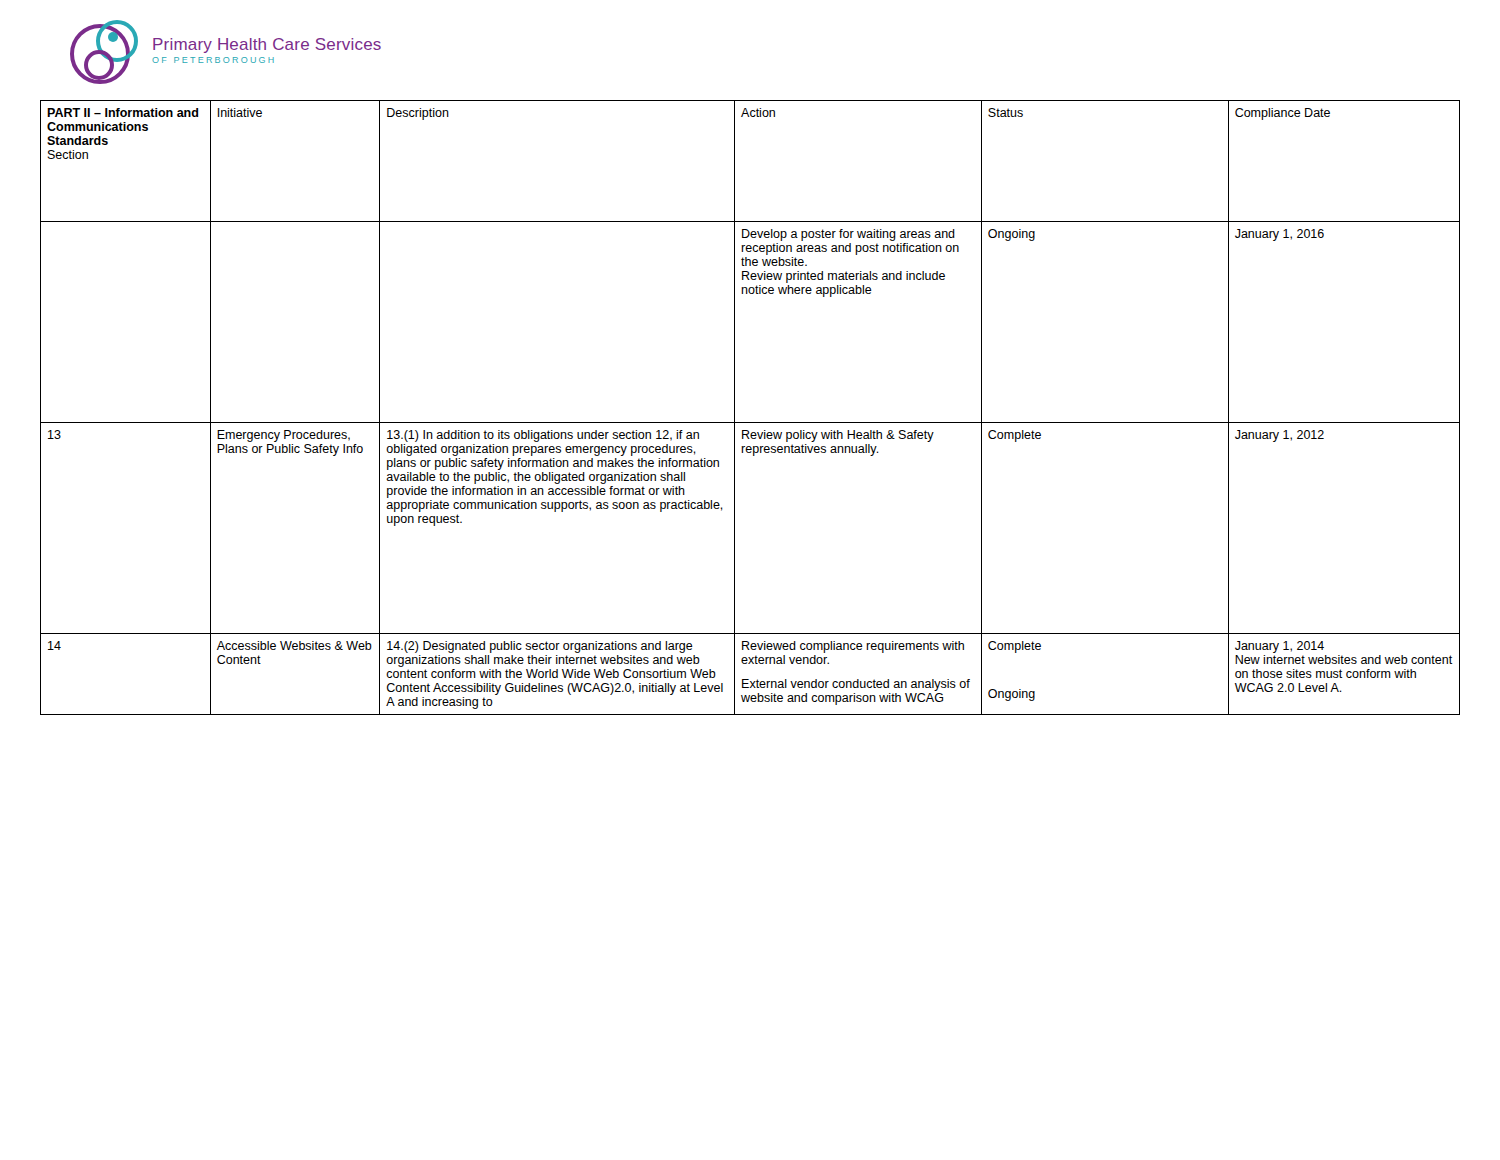Primary Health Care Services
OF PETERBOROUGH
| PART II – Information and Communications Standards Section | Initiative | Description | Action | Status | Compliance Date |
| --- | --- | --- | --- | --- | --- |
| | | | Develop a poster for waiting areas and reception areas and post notification on the website. Review printed materials and include notice where applicable | Ongoing | January 1, 2016 |
| 13 | Emergency Procedures, Plans or Public Safety Info | 13.(1) In addition to its obligations under section 12, if an obligated organization prepares emergency procedures, plans or public safety information and makes the information available to the public, the obligated organization shall provide the information in an accessible format or with appropriate communication supports, as soon as practicable, upon request. | Review policy with Health & Safety representatives annually. | Complete | January 1, 2012 |
| 14 | Accessible Websites & Web Content | 14.(2) Designated public sector organizations and large organizations shall make their internet websites and web content conform with the World Wide Web Consortium Web Content Accessibility Guidelines (WCAG)2.0, initially at Level A and increasing to | Reviewed compliance requirements with external vendor. External vendor conducted an analysis of website and comparison with WCAG | Complete Ongoing | January 1, 2014 New internet websites and web content on those sites must conform with WCAG 2.0 Level A. |